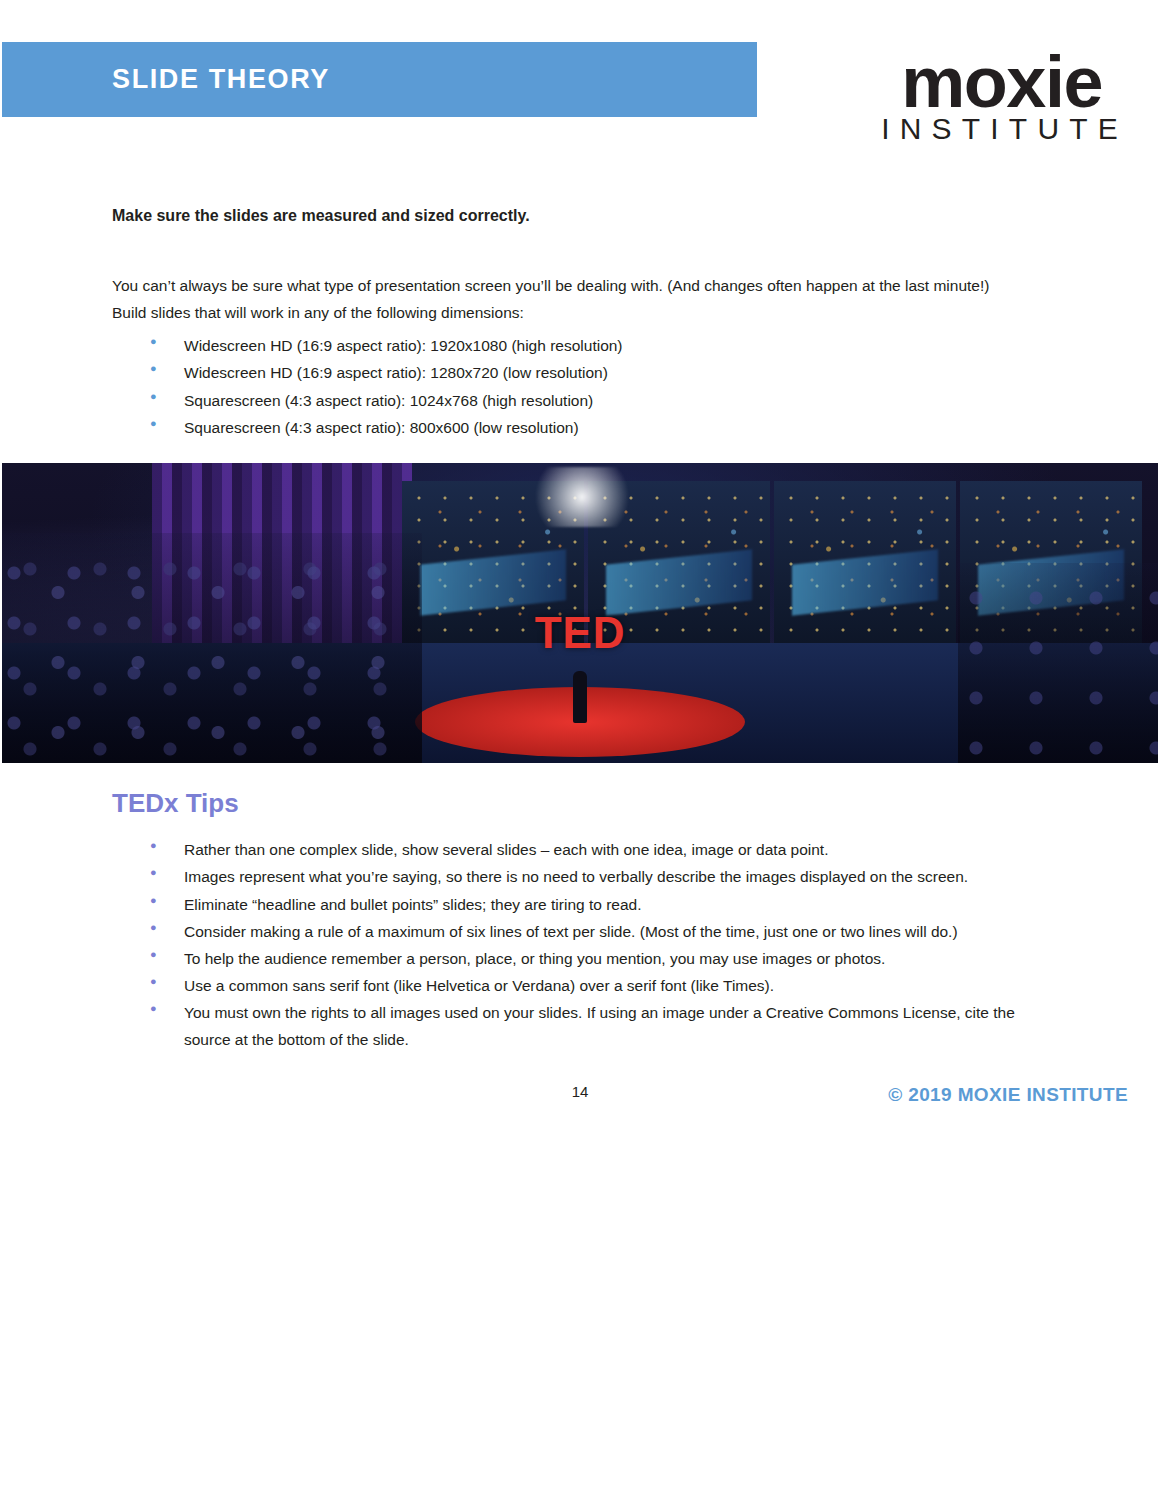SLIDE THEORY
moxie INSTITUTE
Make sure the slides are measured and sized correctly.
You can’t always be sure what type of presentation screen you’ll be dealing with. (And changes often happen at the last minute!) Build slides that will work in any of the following dimensions:
Widescreen HD (16:9 aspect ratio): 1920x1080 (high resolution)
Widescreen HD (16:9 aspect ratio): 1280x720 (low resolution)
Squarescreen (4:3 aspect ratio): 1024x768 (high resolution)
Squarescreen (4:3 aspect ratio): 800x600 (low resolution)
TED
TEDx Tips
Rather than one complex slide, show several slides – each with one idea, image or data point.
Images represent what you’re saying, so there is no need to verbally describe the images displayed on the screen.
Eliminate “headline and bullet points” slides; they are tiring to read.
Consider making a rule of a maximum of six lines of text per slide. (Most of the time, just one or two lines will do.)
To help the audience remember a person, place, or thing you mention, you may use images or photos.
Use a common sans serif font (like Helvetica or Verdana) over a serif font (like Times).
You must own the rights to all images used on your slides. If using an image under a Creative Commons License, cite the source at the bottom of the slide.
14
© 2019 MOXIE INSTITUTE